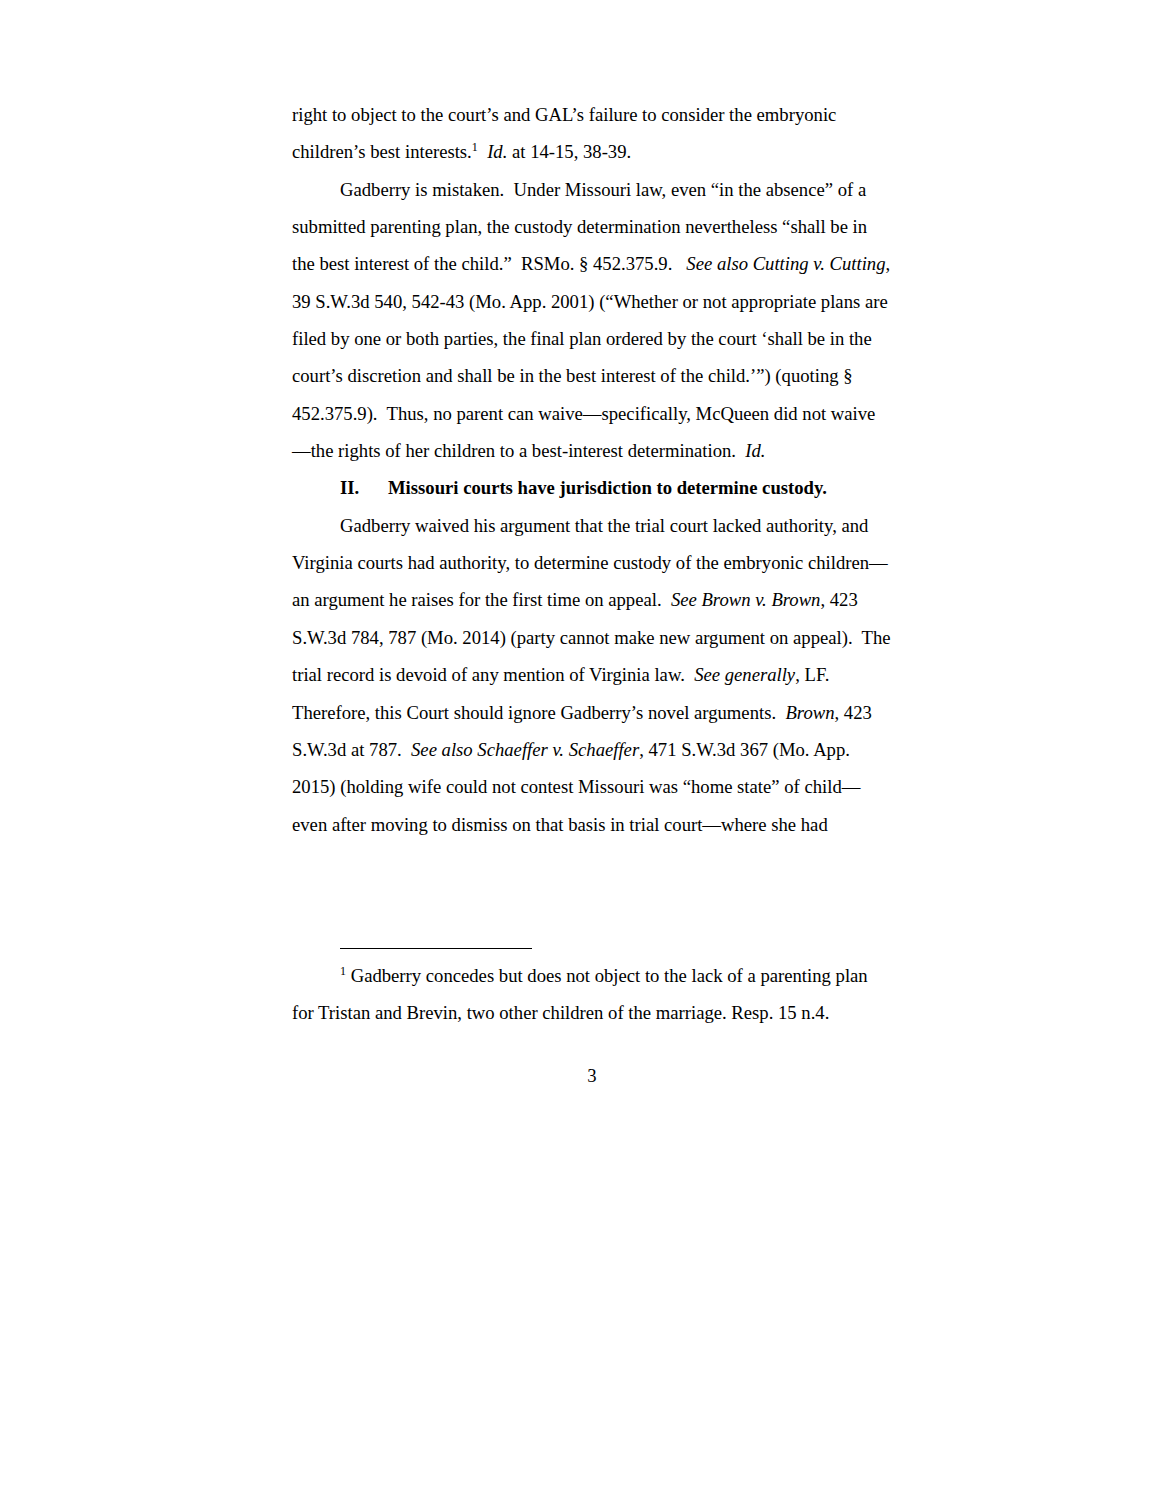right to object to the court’s and GAL’s failure to consider the embryonic children’s best interests.1 Id. at 14-15, 38-39.
Gadberry is mistaken. Under Missouri law, even “in the absence” of a submitted parenting plan, the custody determination nevertheless “shall be in the best interest of the child.” RSMo. § 452.375.9. See also Cutting v. Cutting, 39 S.W.3d 540, 542-43 (Mo. App. 2001) (“Whether or not appropriate plans are filed by one or both parties, the final plan ordered by the court ‘shall be in the court’s discretion and shall be in the best interest of the child.’”) (quoting § 452.375.9). Thus, no parent can waive—specifically, McQueen did not waive—the rights of her children to a best-interest determination. Id.
II. Missouri courts have jurisdiction to determine custody.
Gadberry waived his argument that the trial court lacked authority, and Virginia courts had authority, to determine custody of the embryonic children—an argument he raises for the first time on appeal. See Brown v. Brown, 423 S.W.3d 784, 787 (Mo. 2014) (party cannot make new argument on appeal). The trial record is devoid of any mention of Virginia law. See generally, LF. Therefore, this Court should ignore Gadberry’s novel arguments. Brown, 423 S.W.3d at 787. See also Schaeffer v. Schaeffer, 471 S.W.3d 367 (Mo. App. 2015) (holding wife could not contest Missouri was “home state” of child—even after moving to dismiss on that basis in trial court—where she had
1 Gadberry concedes but does not object to the lack of a parenting plan for Tristan and Brevin, two other children of the marriage. Resp. 15 n.4.
3